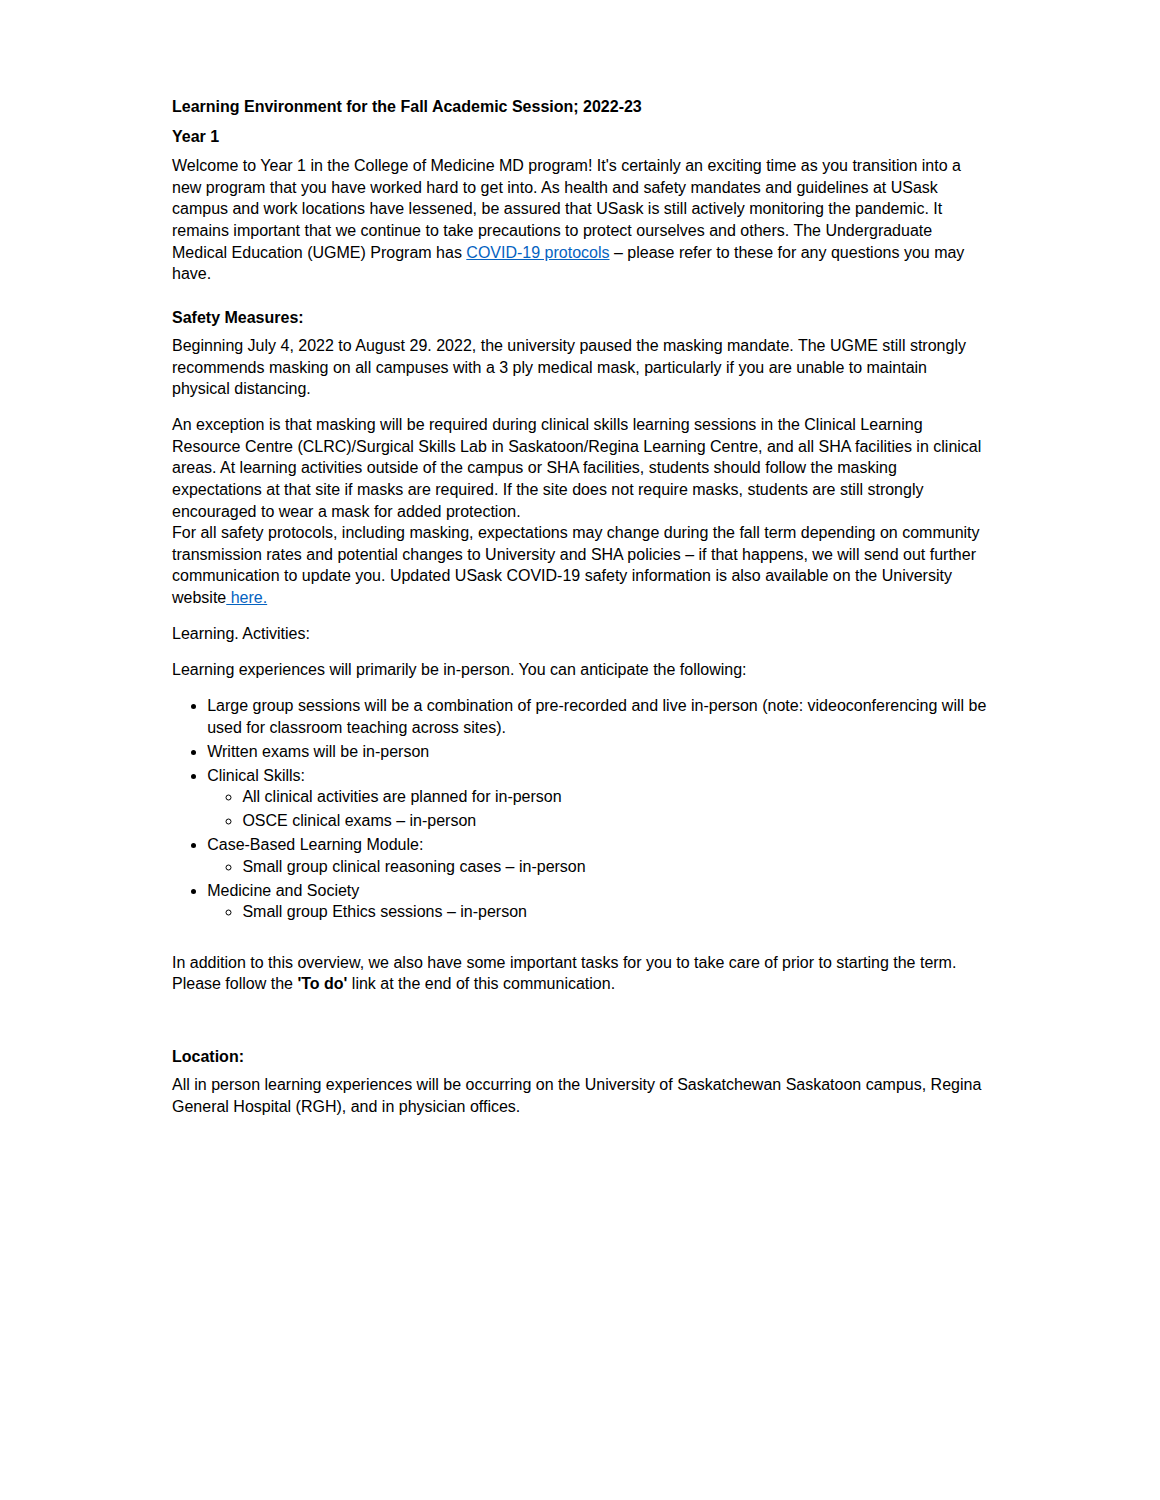Learning Environment for the Fall Academic Session; 2022-23
Year 1
Welcome to Year 1 in the College of Medicine MD program! It's certainly an exciting time as you transition into a new program that you have worked hard to get into. As health and safety mandates and guidelines at USask campus and work locations have lessened, be assured that USask is still actively monitoring the pandemic. It remains important that we continue to take precautions to protect ourselves and others. The Undergraduate Medical Education (UGME) Program has COVID-19 protocols – please refer to these for any questions you may have.
Safety Measures:
Beginning July 4, 2022 to August 29. 2022, the university paused the masking mandate. The UGME still strongly recommends masking on all campuses with a 3 ply medical mask, particularly if you are unable to maintain physical distancing.
An exception is that masking will be required during clinical skills learning sessions in the Clinical Learning Resource Centre (CLRC)/Surgical Skills Lab in Saskatoon/Regina Learning Centre, and all SHA facilities in clinical areas. At learning activities outside of the campus or SHA facilities, students should follow the masking expectations at that site if masks are required. If the site does not require masks, students are still strongly encouraged to wear a mask for added protection.
For all safety protocols, including masking, expectations may change during the fall term depending on community transmission rates and potential changes to University and SHA policies – if that happens, we will send out further communication to update you. Updated USask COVID-19 safety information is also available on the University website here.
Learning. Activities:
Learning experiences will primarily be in-person. You can anticipate the following:
Large group sessions will be a combination of pre-recorded and live in-person (note: videoconferencing will be used for classroom teaching across sites).
Written exams will be in-person
Clinical Skills:
All clinical activities are planned for in-person
OSCE clinical exams – in-person
Case-Based Learning Module:
Small group clinical reasoning cases – in-person
Medicine and Society
Small group Ethics sessions – in-person
In addition to this overview, we also have some important tasks for you to take care of prior to starting the term. Please follow the 'To do' link at the end of this communication.
Location:
All in person learning experiences will be occurring on the University of Saskatchewan Saskatoon campus, Regina General Hospital (RGH), and in physician offices.